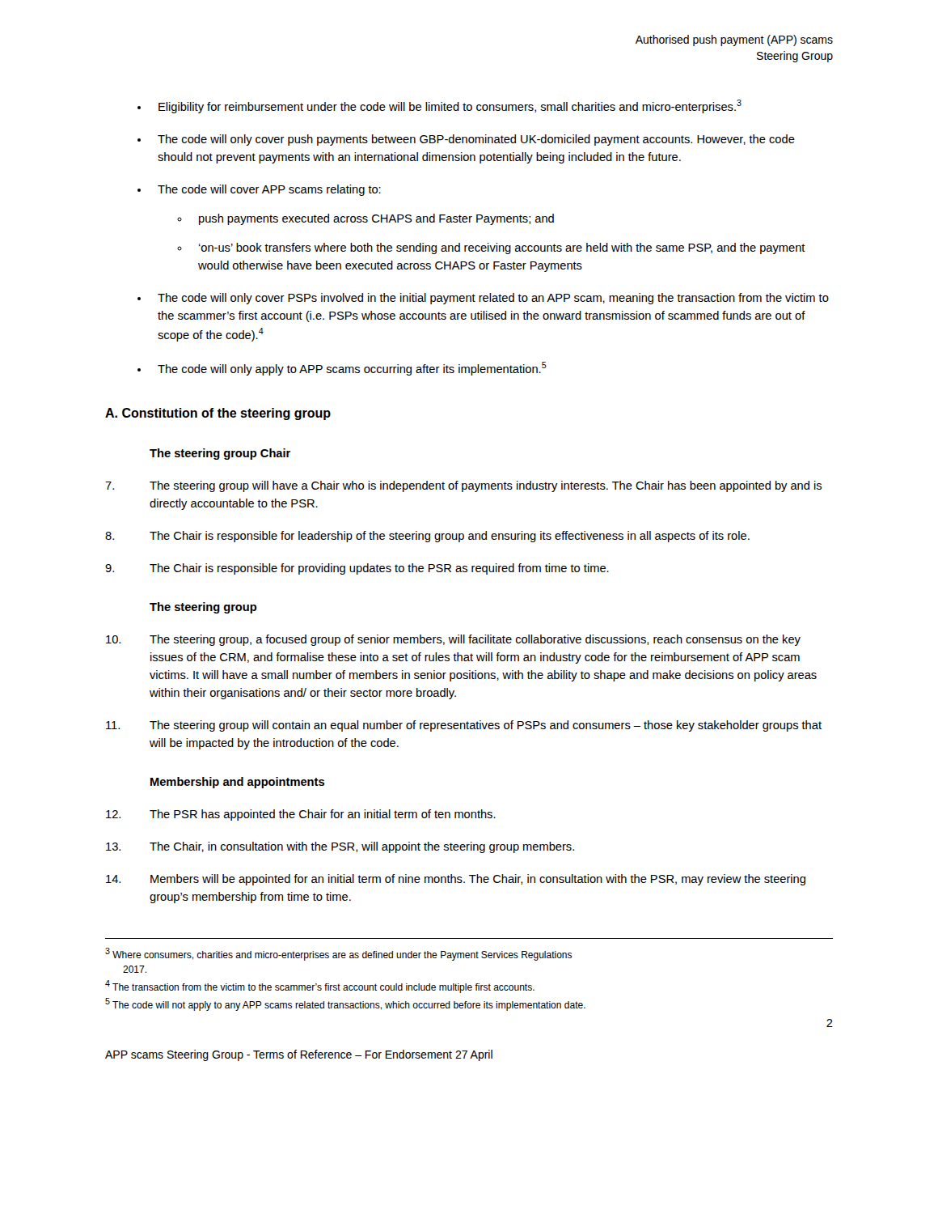Authorised push payment (APP) scams
Steering Group
Eligibility for reimbursement under the code will be limited to consumers, small charities and micro-enterprises.3
The code will only cover push payments between GBP-denominated UK-domiciled payment accounts. However, the code should not prevent payments with an international dimension potentially being included in the future.
The code will cover APP scams relating to:
push payments executed across CHAPS and Faster Payments; and
‘on-us’ book transfers where both the sending and receiving accounts are held with the same PSP, and the payment would otherwise have been executed across CHAPS or Faster Payments
The code will only cover PSPs involved in the initial payment related to an APP scam, meaning the transaction from the victim to the scammer’s first account (i.e. PSPs whose accounts are utilised in the onward transmission of scammed funds are out of scope of the code).4
The code will only apply to APP scams occurring after its implementation.5
A. Constitution of the steering group
The steering group Chair
7.
The steering group will have a Chair who is independent of payments industry interests. The Chair has been appointed by and is directly accountable to the PSR.
8.
The Chair is responsible for leadership of the steering group and ensuring its effectiveness in all aspects of its role.
9.
The Chair is responsible for providing updates to the PSR as required from time to time.
The steering group
10.
The steering group, a focused group of senior members, will facilitate collaborative discussions, reach consensus on the key issues of the CRM, and formalise these into a set of rules that will form an industry code for the reimbursement of APP scam victims. It will have a small number of members in senior positions, with the ability to shape and make decisions on policy areas within their organisations and/ or their sector more broadly.
11.
The steering group will contain an equal number of representatives of PSPs and consumers – those key stakeholder groups that will be impacted by the introduction of the code.
Membership and appointments
12.
The PSR has appointed the Chair for an initial term of ten months.
13.
The Chair, in consultation with the PSR, will appoint the steering group members.
14.
Members will be appointed for an initial term of nine months. The Chair, in consultation with the PSR, may review the steering group’s membership from time to time.
3 Where consumers, charities and micro-enterprises are as defined under the Payment Services Regulations
2017.
4 The transaction from the victim to the scammer’s first account could include multiple first accounts.
5 The code will not apply to any APP scams related transactions, which occurred before its implementation date.
2
APP scams Steering Group - Terms of Reference – For Endorsement 27 April